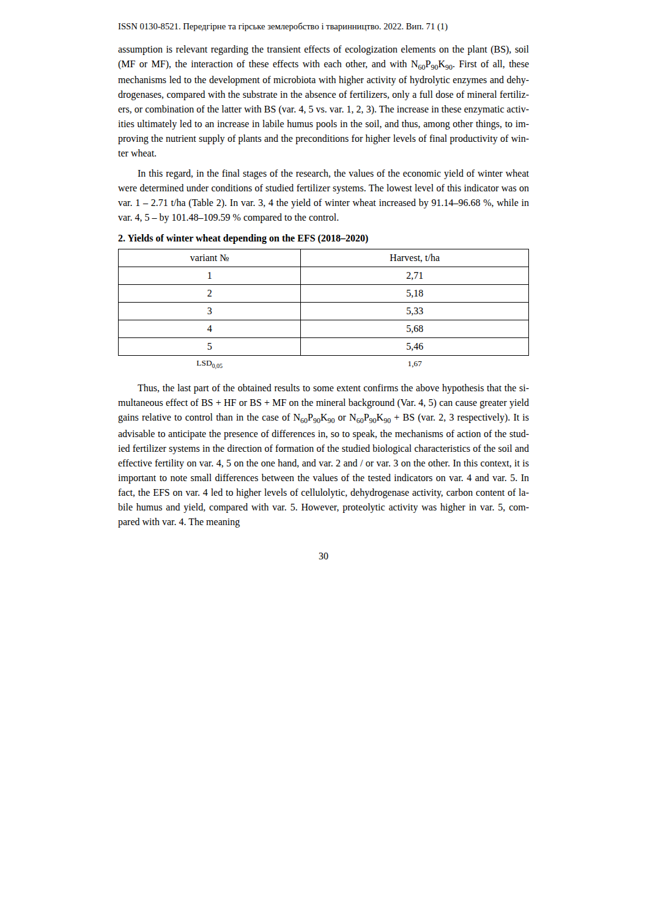ISSN 0130-8521. Передгірне та гірське землеробство і тваринництво. 2022. Вип. 71 (1)
assumption is relevant regarding the transient effects of ecologization elements on the plant (BS), soil (MF or MF), the interaction of these effects with each other, and with N60P90K90. First of all, these mechanisms led to the development of microbiota with higher activity of hydrolytic enzymes and dehydrogenases, compared with the substrate in the absence of fertilizers, only a full dose of mineral fertilizers, or combination of the latter with BS (var. 4, 5 vs. var. 1, 2, 3). The increase in these enzymatic activities ultimately led to an increase in labile humus pools in the soil, and thus, among other things, to improving the nutrient supply of plants and the preconditions for higher levels of final productivity of winter wheat.
In this regard, in the final stages of the research, the values of the economic yield of winter wheat were determined under conditions of studied fertilizer systems. The lowest level of this indicator was on var. 1 – 2.71 t/ha (Table 2). In var. 3, 4 the yield of winter wheat increased by 91.14–96.68 %, while in var. 4, 5 – by 101.48–109.59 % compared to the control.
2. Yields of winter wheat depending on the EFS (2018–2020)
| variant № | Harvest, t/ha |
| 1 | 2,71 |
| 2 | 5,18 |
| 3 | 5,33 |
| 4 | 5,68 |
| 5 | 5,46 |
| LSD 0,05 | 1,67 |
Thus, the last part of the obtained results to some extent confirms the above hypothesis that the simultaneous effect of BS + HF or BS + MF on the mineral background (Var. 4, 5) can cause greater yield gains relative to control than in the case of N60P90K90 or N60P90K90 + BS (var. 2, 3 respectively). It is advisable to anticipate the presence of differences in, so to speak, the mechanisms of action of the studied fertilizer systems in the direction of formation of the studied biological characteristics of the soil and effective fertility on var. 4, 5 on the one hand, and var. 2 and / or var. 3 on the other. In this context, it is important to note small differences between the values of the tested indicators on var. 4 and var. 5. In fact, the EFS on var. 4 led to higher levels of cellulolytic, dehydrogenase activity, carbon content of labile humus and yield, compared with var. 5. However, proteolytic activity was higher in var. 5, compared with var. 4. The meaning
30